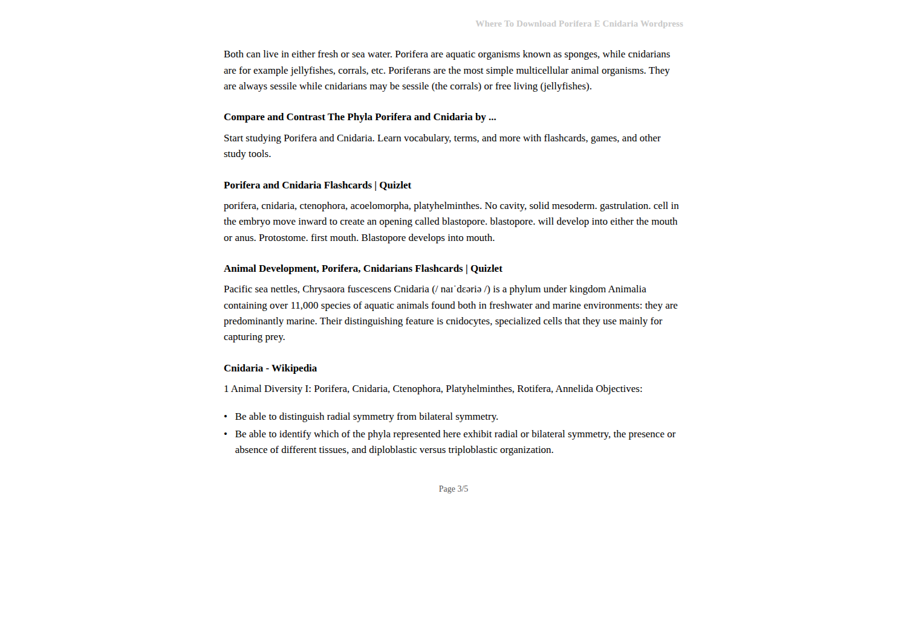Where To Download Porifera E Cnidaria Wordpress
Both can live in either fresh or sea water. Porifera are aquatic organisms known as sponges, while cnidarians are for example jellyfishes, corrals, etc. Poriferans are the most simple multicellular animal organisms. They are always sessile while cnidarians may be sessile (the corrals) or free living (jellyfishes).
Compare and Contrast The Phyla Porifera and Cnidaria by ...
Start studying Porifera and Cnidaria. Learn vocabulary, terms, and more with flashcards, games, and other study tools.
Porifera and Cnidaria Flashcards | Quizlet
porifera, cnidaria, ctenophora, acoelomorpha, platyhelminthes. No cavity, solid mesoderm. gastrulation. cell in the embryo move inward to create an opening called blastopore. blastopore. will develop into either the mouth or anus. Protostome. first mouth. Blastopore develops into mouth.
Animal Development, Porifera, Cnidarians Flashcards | Quizlet
Pacific sea nettles, Chrysaora fuscescens Cnidaria (/ naɪˈdɛəriə /) is a phylum under kingdom Animalia containing over 11,000 species of aquatic animals found both in freshwater and marine environments: they are predominantly marine. Their distinguishing feature is cnidocytes, specialized cells that they use mainly for capturing prey.
Cnidaria - Wikipedia
1 Animal Diversity I: Porifera, Cnidaria, Ctenophora, Platyhelminthes, Rotifera, Annelida Objectives:
Be able to distinguish radial symmetry from bilateral symmetry.
Be able to identify which of the phyla represented here exhibit radial or bilateral symmetry, the presence or absence of different tissues, and diploblastic versus triploblastic organization.
Page 3/5